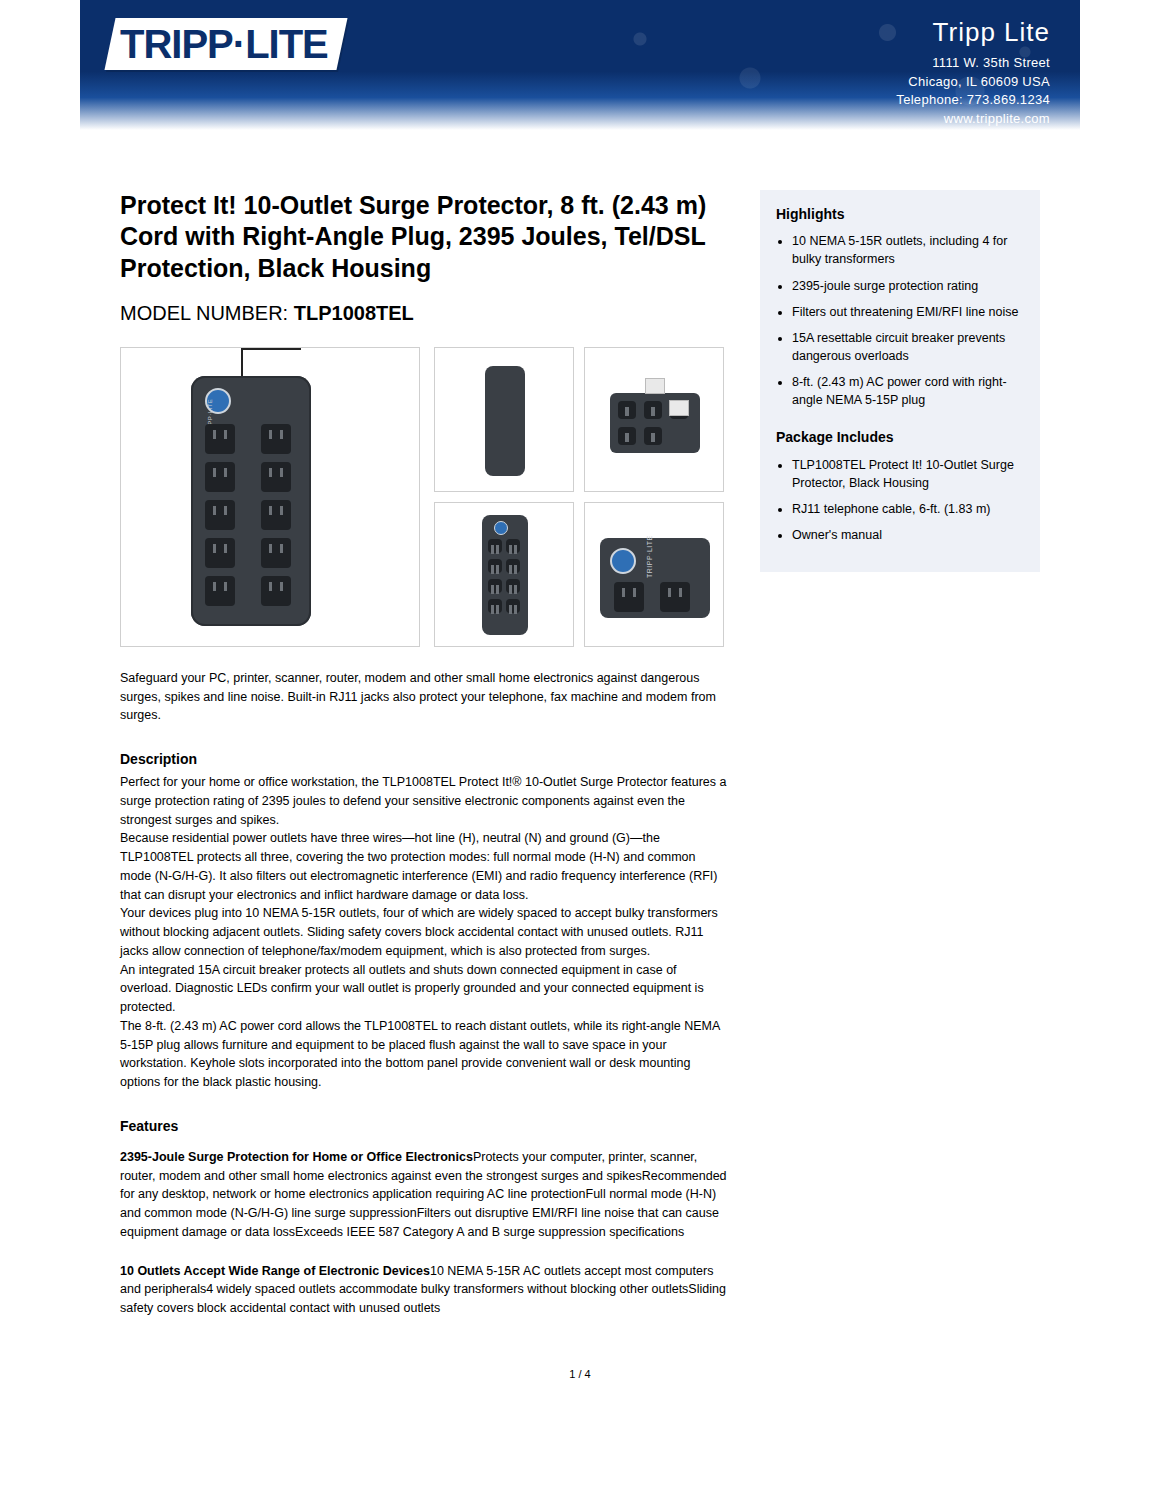TRIPP·LITE
Tripp Lite
1111 W. 35th Street
Chicago, IL 60609 USA
Telephone: 773.869.1234
www.tripplite.com
Protect It! 10-Outlet Surge Protector, 8 ft. (2.43 m) Cord with Right-Angle Plug, 2395 Joules, Tel/DSL Protection, Black Housing
MODEL NUMBER: TLP1008TEL
TRIPP·LITE
TRIPP·LITE
Safeguard your PC, printer, scanner, router, modem and other small home electronics against dangerous surges, spikes and line noise. Built-in RJ11 jacks also protect your telephone, fax machine and modem from surges.
Description
Perfect for your home or office workstation, the TLP1008TEL Protect It!® 10-Outlet Surge Protector features a surge protection rating of 2395 joules to defend your sensitive electronic components against even the strongest surges and spikes.
Because residential power outlets have three wires—hot line (H), neutral (N) and ground (G)—the TLP1008TEL protects all three, covering the two protection modes: full normal mode (H-N) and common mode (N-G/H-G). It also filters out electromagnetic interference (EMI) and radio frequency interference (RFI) that can disrupt your electronics and inflict hardware damage or data loss.
Your devices plug into 10 NEMA 5-15R outlets, four of which are widely spaced to accept bulky transformers without blocking adjacent outlets. Sliding safety covers block accidental contact with unused outlets. RJ11 jacks allow connection of telephone/fax/modem equipment, which is also protected from surges.
An integrated 15A circuit breaker protects all outlets and shuts down connected equipment in case of overload. Diagnostic LEDs confirm your wall outlet is properly grounded and your connected equipment is protected.
The 8-ft. (2.43 m) AC power cord allows the TLP1008TEL to reach distant outlets, while its right-angle NEMA 5-15P plug allows furniture and equipment to be placed flush against the wall to save space in your workstation. Keyhole slots incorporated into the bottom panel provide convenient wall or desk mounting options for the black plastic housing.
Features
2395-Joule Surge Protection for Home or Office Electronics Protects your computer, printer, scanner, router, modem and other small home electronics against even the strongest surges and spikesRecommended for any desktop, network or home electronics application requiring AC line protectionFull normal mode (H-N) and common mode (N-G/H-G) line surge suppressionFilters out disruptive EMI/RFI line noise that can cause equipment damage or data lossExceeds IEEE 587 Category A and B surge suppression specifications
10 Outlets Accept Wide Range of Electronic Devices10 NEMA 5-15R AC outlets accept most computers and peripherals4 widely spaced outlets accommodate bulky transformers without blocking other outletsSliding safety covers block accidental contact with unused outlets
Highlights
10 NEMA 5-15R outlets, including 4 for bulky transformers
2395-joule surge protection rating
Filters out threatening EMI/RFI line noise
15A resettable circuit breaker prevents dangerous overloads
8-ft. (2.43 m) AC power cord with right-angle NEMA 5-15P plug
Package Includes
TLP1008TEL Protect It! 10-Outlet Surge Protector, Black Housing
RJ11 telephone cable, 6-ft. (1.83 m)
Owner's manual
1 / 4